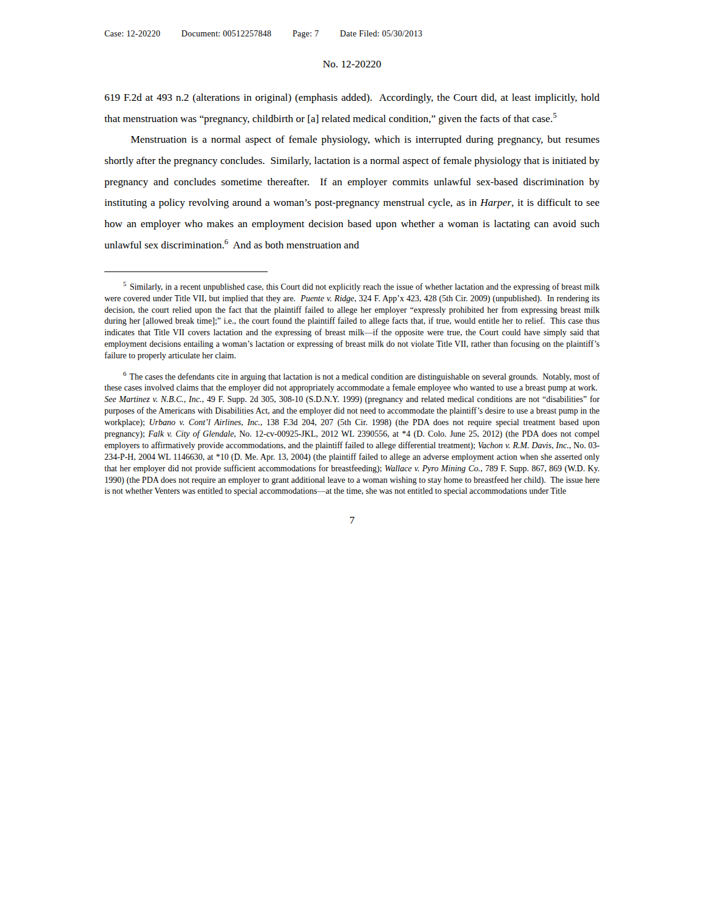Case: 12-20220 Document: 00512257848 Page: 7 Date Filed: 05/30/2013
No. 12-20220
619 F.2d at 493 n.2 (alterations in original) (emphasis added). Accordingly, the Court did, at least implicitly, hold that menstruation was “pregnancy, childbirth or [a] related medical condition,” given the facts of that case.5
Menstruation is a normal aspect of female physiology, which is interrupted during pregnancy, but resumes shortly after the pregnancy concludes. Similarly, lactation is a normal aspect of female physiology that is initiated by pregnancy and concludes sometime thereafter. If an employer commits unlawful sex-based discrimination by instituting a policy revolving around a woman’s post-pregnancy menstrual cycle, as in Harper, it is difficult to see how an employer who makes an employment decision based upon whether a woman is lactating can avoid such unlawful sex discrimination.6 And as both menstruation and
5 Similarly, in a recent unpublished case, this Court did not explicitly reach the issue of whether lactation and the expressing of breast milk were covered under Title VII, but implied that they are. Puente v. Ridge, 324 F. App’x 423, 428 (5th Cir. 2009) (unpublished). In rendering its decision, the court relied upon the fact that the plaintiff failed to allege her employer “expressly prohibited her from expressing breast milk during her [allowed break time];” i.e., the court found the plaintiff failed to allege facts that, if true, would entitle her to relief. This case thus indicates that Title VII covers lactation and the expressing of breast milk—if the opposite were true, the Court could have simply said that employment decisions entailing a woman’s lactation or expressing of breast milk do not violate Title VII, rather than focusing on the plaintiff’s failure to properly articulate her claim.
6 The cases the defendants cite in arguing that lactation is not a medical condition are distinguishable on several grounds. Notably, most of these cases involved claims that the employer did not appropriately accommodate a female employee who wanted to use a breast pump at work. See Martinez v. N.B.C., Inc., 49 F. Supp. 2d 305, 308-10 (S.D.N.Y. 1999) (pregnancy and related medical conditions are not “disabilities” for purposes of the Americans with Disabilities Act, and the employer did not need to accommodate the plaintiff’s desire to use a breast pump in the workplace); Urbano v. Cont’l Airlines, Inc., 138 F.3d 204, 207 (5th Cir. 1998) (the PDA does not require special treatment based upon pregnancy); Falk v. City of Glendale, No. 12-cv-00925-JKL, 2012 WL 2390556, at *4 (D. Colo. June 25, 2012) (the PDA does not compel employers to affirmatively provide accommodations, and the plaintiff failed to allege differential treatment); Vachon v. R.M. Davis, Inc., No. 03-234-P-H, 2004 WL 1146630, at *10 (D. Me. Apr. 13, 2004) (the plaintiff failed to allege an adverse employment action when she asserted only that her employer did not provide sufficient accommodations for breastfeeding); Wallace v. Pyro Mining Co., 789 F. Supp. 867, 869 (W.D. Ky. 1990) (the PDA does not require an employer to grant additional leave to a woman wishing to stay home to breastfeed her child). The issue here is not whether Venters was entitled to special accommodations—at the time, she was not entitled to special accommodations under Title
7